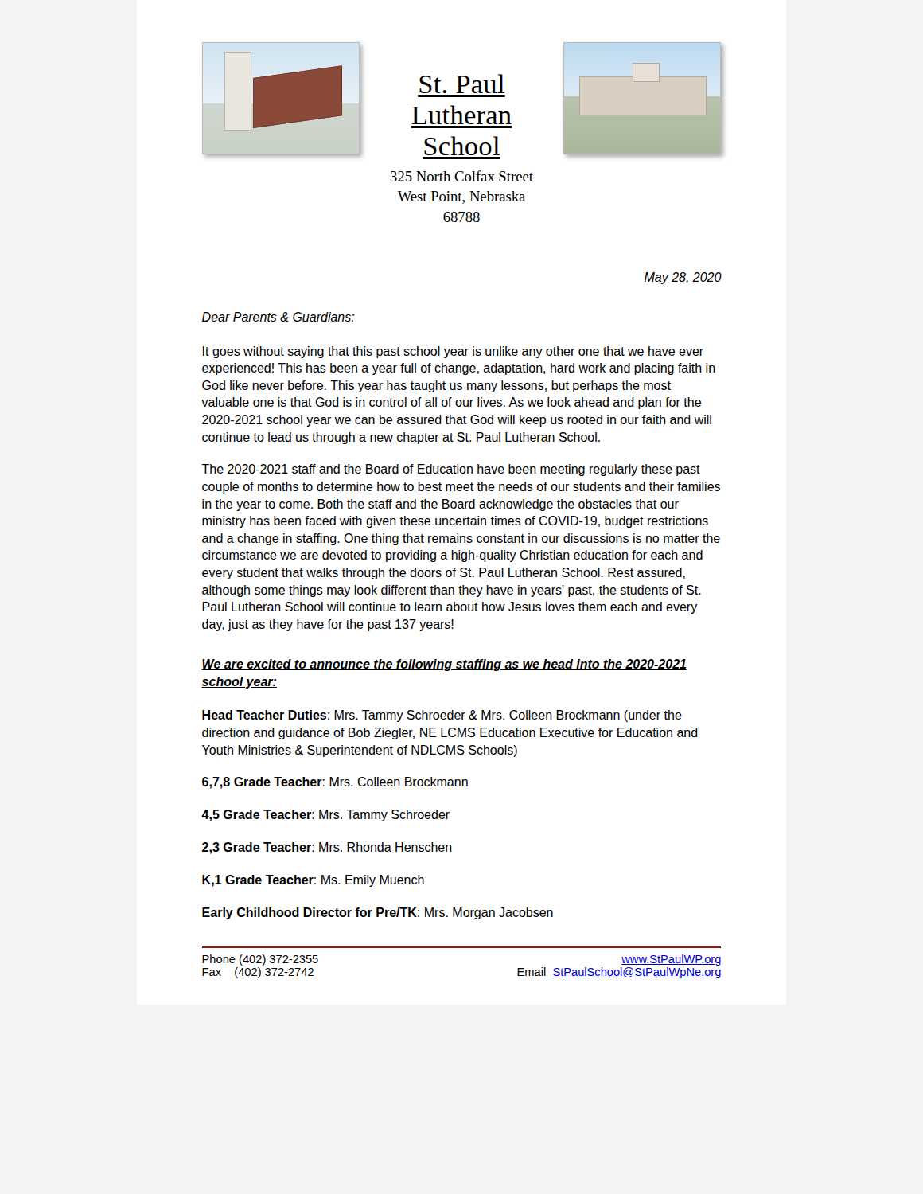St. Paul Lutheran School
325 North Colfax Street
West Point, Nebraska 68788
May 28, 2020
Dear Parents & Guardians:
It goes without saying that this past school year is unlike any other one that we have ever experienced! This has been a year full of change, adaptation, hard work and placing faith in God like never before. This year has taught us many lessons, but perhaps the most valuable one is that God is in control of all of our lives. As we look ahead and plan for the 2020-2021 school year we can be assured that God will keep us rooted in our faith and will continue to lead us through a new chapter at St. Paul Lutheran School.
The 2020-2021 staff and the Board of Education have been meeting regularly these past couple of months to determine how to best meet the needs of our students and their families in the year to come. Both the staff and the Board acknowledge the obstacles that our ministry has been faced with given these uncertain times of COVID-19, budget restrictions and a change in staffing. One thing that remains constant in our discussions is no matter the circumstance we are devoted to providing a high-quality Christian education for each and every student that walks through the doors of St. Paul Lutheran School. Rest assured, although some things may look different than they have in years' past, the students of St. Paul Lutheran School will continue to learn about how Jesus loves them each and every day, just as they have for the past 137 years!
We are excited to announce the following staffing as we head into the 2020-2021 school year:
Head Teacher Duties: Mrs. Tammy Schroeder & Mrs. Colleen Brockmann (under the direction and guidance of Bob Ziegler, NE LCMS Education Executive for Education and Youth Ministries & Superintendent of NDLCMS Schools)
6,7,8 Grade Teacher: Mrs. Colleen Brockmann
4,5 Grade Teacher: Mrs. Tammy Schroeder
2,3 Grade Teacher: Mrs. Rhonda Henschen
K,1 Grade Teacher: Ms. Emily Muench
Early Childhood Director for Pre/TK: Mrs. Morgan Jacobsen
| Phone (402) 372-2355 | www.StPaulWP.org |
| Fax (402) 372-2742 | Email StPaulSchool@StPaulWpNe.org |